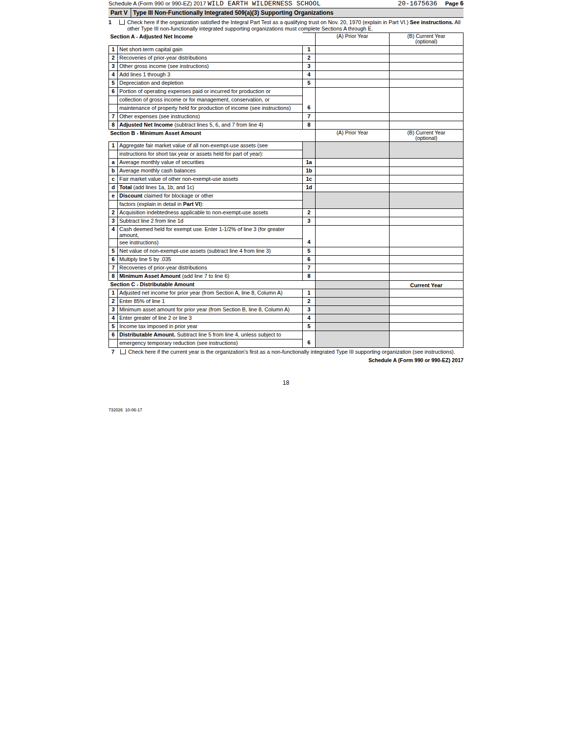Schedule A (Form 990 or 990-EZ) 2017 WILD EARTH WILDERNESS SCHOOL
20-1675636 Page 6
Part V
Type III Non-Functionally Integrated 509(a)(3) Supporting Organizations
1
Check here if the organization satisfied the Integral Part Test as a qualifying trust on Nov. 20, 1970 (explain in Part VI.) See instructions. All other Type III non-functionally integrated supporting organizations must complete Sections A through E.
| Section A - Adjusted Net Income | | (A) Prior Year | (B) Current Year (optional) |
| 1 | Net short-term capital gain | 1 | | |
| 2 | Recoveries of prior-year distributions | 2 | | |
| 3 | Other gross income (see instructions) | 3 | | |
| 4 | Add lines 1 through 3 | 4 | | |
| 5 | Depreciation and depletion | 5 | | |
| 6 | Portion of operating expenses paid or incurred for production or | | | |
| | collection of gross income or for management, conservation, or | | | |
| | maintenance of property held for production of income (see instructions) | 6 | | |
| 7 | Other expenses (see instructions) | 7 | | |
| 8 | Adjusted Net Income (subtract lines 5, 6, and 7 from line 4) | 8 | | |
| Section B - Minimum Asset Amount | | (A) Prior Year | (B) Current Year (optional) |
| 1 | Aggregate fair market value of all non-exempt-use assets (see | | | |
| | instructions for short tax year or assets held for part of year): | | | |
| a | Average monthly value of securities | 1a | | |
| b | Average monthly cash balances | 1b | | |
| c | Fair market value of other non-exempt-use assets | 1c | | |
| d | Total (add lines 1a, 1b, and 1c) | 1d | | |
| e | Discount claimed for blockage or other | | | |
| | factors (explain in detail in Part VI ): | | | |
| 2 | Acquisition indebtedness applicable to non-exempt-use assets | 2 | | |
| 3 | Subtract line 2 from line 1d | 3 | | |
| 4 | Cash deemed held for exempt use. Enter 1-1/2% of line 3 (for greater amount, | | | |
| | see instructions) | 4 | | |
| 5 | Net value of non-exempt-use assets (subtract line 4 from line 3) | 5 | | |
| 6 | Multiply line 5 by .035 | 6 | | |
| 7 | Recoveries of prior-year distributions | 7 | | |
| 8 | Minimum Asset Amount (add line 7 to line 6) | 8 | | |
| Section C - Distributable Amount | | | Current Year |
| 1 | Adjusted net income for prior year (from Section A, line 8, Column A) | 1 | | |
| 2 | Enter 85% of line 1 | 2 | | |
| 3 | Minimum asset amount for prior year (from Section B, line 8, Column A) | 3 | | |
| 4 | Enter greater of line 2 or line 3 | 4 | | |
| 5 | Income tax imposed in prior year | 5 | | |
| 6 | Distributable Amount. Subtract line 5 from line 4, unless subject to | | | |
| | emergency temporary reduction (see instructions) | 6 | | |
7
Check here if the current year is the organization's first as a non-functionally integrated Type III supporting organization (see instructions).
Schedule A (Form 990 or 990-EZ) 2017
732026 10-06-17
18